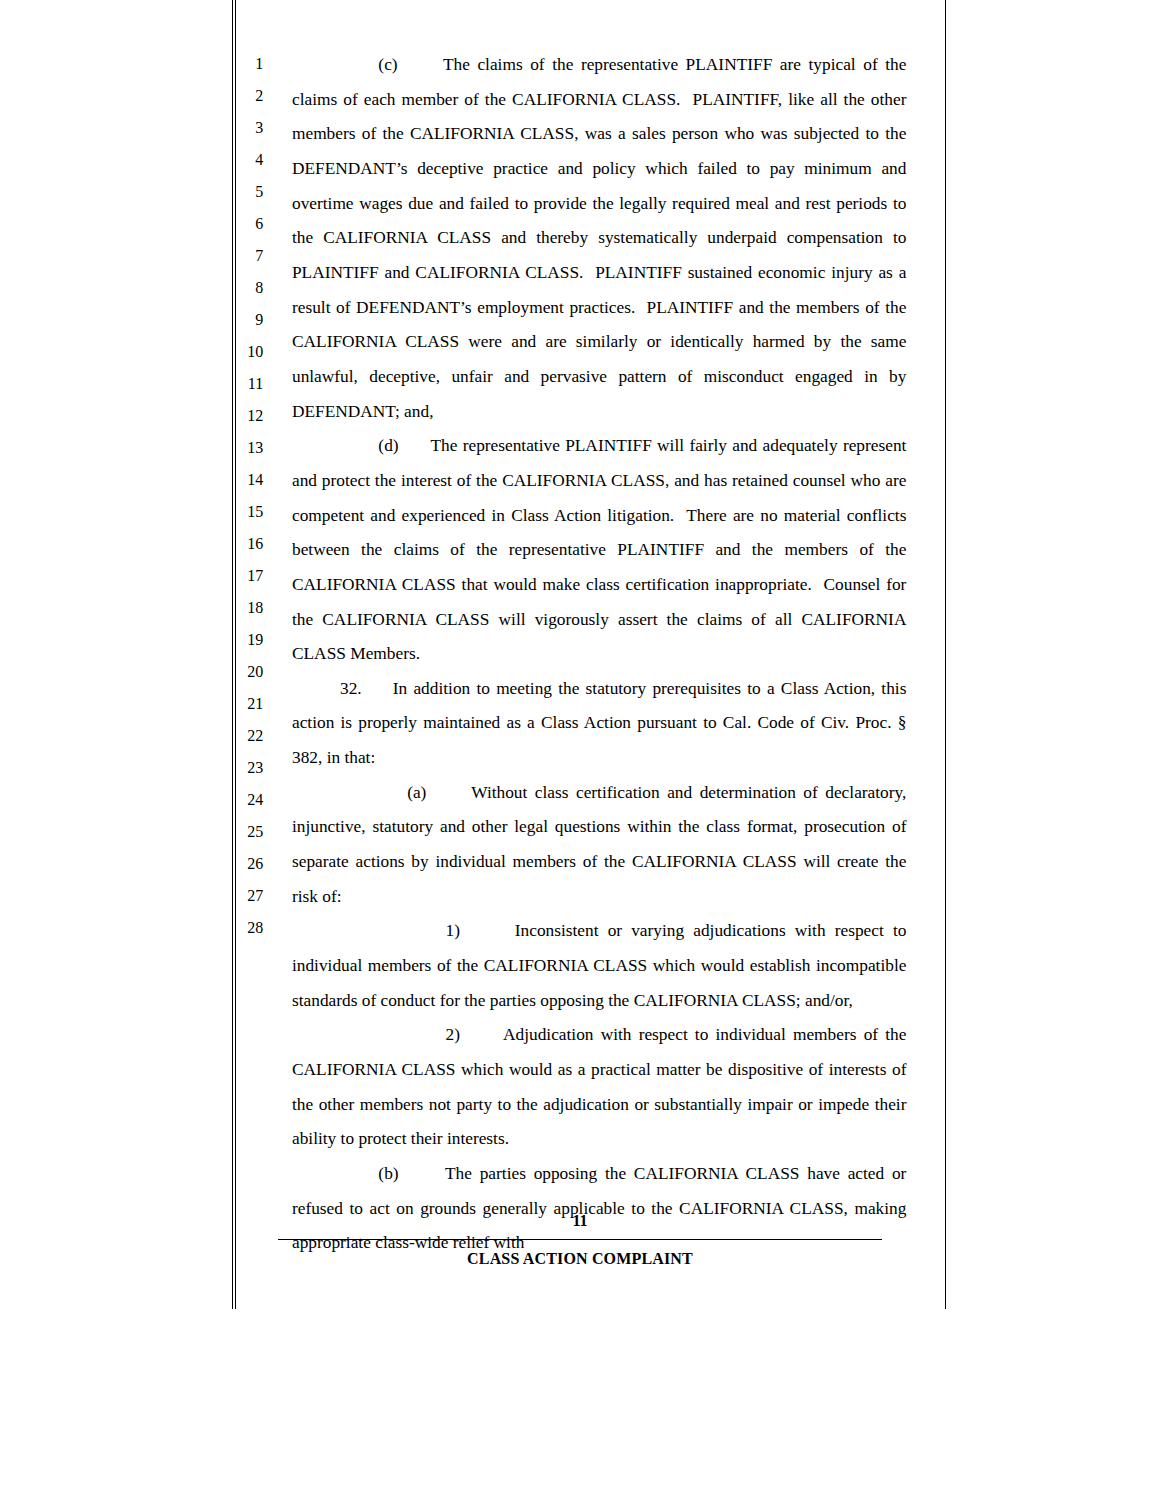1
2
3
4
5
6
7
8
9
10
11
12
13
14
15
16
17
18
19
20
21
22
23
24
25
26
27
28
(c) The claims of the representative PLAINTIFF are typical of the claims of each member of the CALIFORNIA CLASS. PLAINTIFF, like all the other members of the CALIFORNIA CLASS, was a sales person who was subjected to the DEFENDANT’s deceptive practice and policy which failed to pay minimum and overtime wages due and failed to provide the legally required meal and rest periods to the CALIFORNIA CLASS and thereby systematically underpaid compensation to PLAINTIFF and CALIFORNIA CLASS. PLAINTIFF sustained economic injury as a result of DEFENDANT’s employment practices. PLAINTIFF and the members of the CALIFORNIA CLASS were and are similarly or identically harmed by the same unlawful, deceptive, unfair and pervasive pattern of misconduct engaged in by DEFENDANT; and,
(d) The representative PLAINTIFF will fairly and adequately represent and protect the interest of the CALIFORNIA CLASS, and has retained counsel who are competent and experienced in Class Action litigation. There are no material conflicts between the claims of the representative PLAINTIFF and the members of the CALIFORNIA CLASS that would make class certification inappropriate. Counsel for the CALIFORNIA CLASS will vigorously assert the claims of all CALIFORNIA CLASS Members.
32. In addition to meeting the statutory prerequisites to a Class Action, this action is properly maintained as a Class Action pursuant to Cal. Code of Civ. Proc. § 382, in that:
(a) Without class certification and determination of declaratory, injunctive, statutory and other legal questions within the class format, prosecution of separate actions by individual members of the CALIFORNIA CLASS will create the risk of:
1) Inconsistent or varying adjudications with respect to individual members of the CALIFORNIA CLASS which would establish incompatible standards of conduct for the parties opposing the CALIFORNIA CLASS; and/or,
2) Adjudication with respect to individual members of the CALIFORNIA CLASS which would as a practical matter be dispositive of interests of the other members not party to the adjudication or substantially impair or impede their ability to protect their interests.
(b) The parties opposing the CALIFORNIA CLASS have acted or refused to act on grounds generally applicable to the CALIFORNIA CLASS, making appropriate class-wide relief with
11
CLASS ACTION COMPLAINT